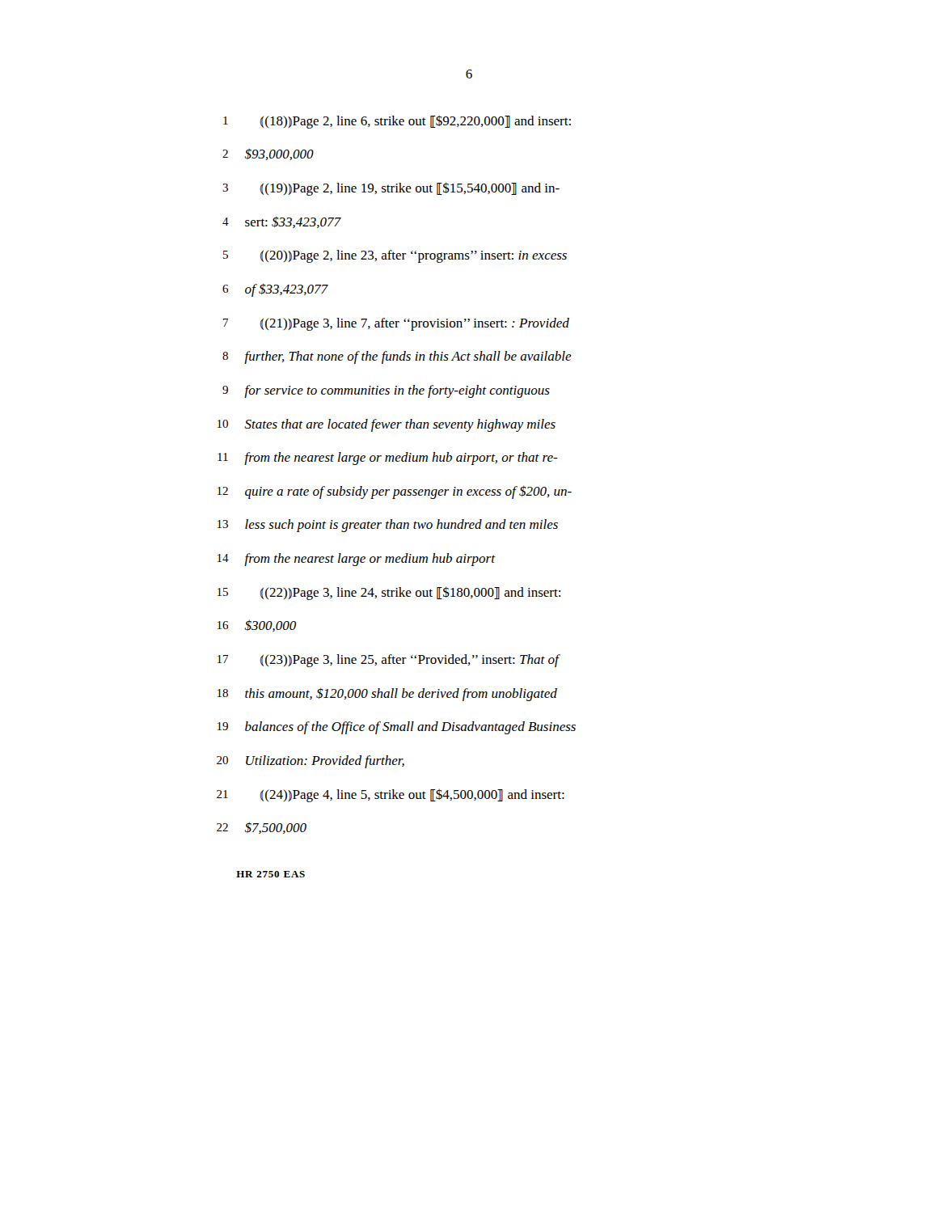6
⦅(18)⦆Page 2, line 6, strike out ⟦$92,220,000⟧ and insert:
$93,000,000
⦅(19)⦆Page 2, line 19, strike out ⟦$15,540,000⟧ and in-
sert: $33,423,077
⦅(20)⦆Page 2, line 23, after ‘‘programs’’ insert: in excess
of $33,423,077
⦅(21)⦆Page 3, line 7, after ‘‘provision’’ insert: : Provided
further, That none of the funds in this Act shall be available
for service to communities in the forty-eight contiguous
States that are located fewer than seventy highway miles
from the nearest large or medium hub airport, or that re-
quire a rate of subsidy per passenger in excess of $200, un-
less such point is greater than two hundred and ten miles
from the nearest large or medium hub airport
⦅(22)⦆Page 3, line 24, strike out ⟦$180,000⟧ and insert:
$300,000
⦅(23)⦆Page 3, line 25, after ‘‘Provided,’’ insert: That of
this amount, $120,000 shall be derived from unobligated
balances of the Office of Small and Disadvantaged Business
Utilization: Provided further,
⦅(24)⦆Page 4, line 5, strike out ⟦$4,500,000⟧ and insert:
$7,500,000
HR 2750 EAS